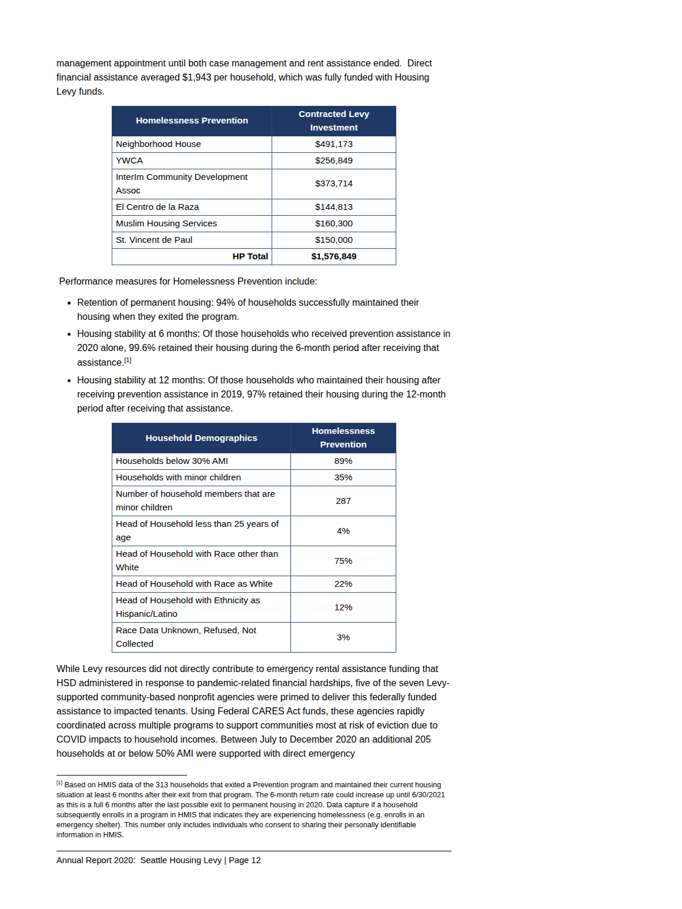management appointment until both case management and rent assistance ended. Direct financial assistance averaged $1,943 per household, which was fully funded with Housing Levy funds.
| Homelessness Prevention | Contracted Levy Investment |
| --- | --- |
| Neighborhood House | $491,173 |
| YWCA | $256,849 |
| InterIm Community Development Assoc | $373,714 |
| El Centro de la Raza | $144,813 |
| Muslim Housing Services | $160,300 |
| St. Vincent de Paul | $150,000 |
| HP Total | $1,576,849 |
Performance measures for Homelessness Prevention include:
Retention of permanent housing: 94% of households successfully maintained their housing when they exited the program.
Housing stability at 6 months: Of those households who received prevention assistance in 2020 alone, 99.6% retained their housing during the 6-month period after receiving that assistance.[1]
Housing stability at 12 months: Of those households who maintained their housing after receiving prevention assistance in 2019, 97% retained their housing during the 12-month period after receiving that assistance.
| Household Demographics | Homelessness Prevention |
| --- | --- |
| Households below 30% AMI | 89% |
| Households with minor children | 35% |
| Number of household members that are minor children | 287 |
| Head of Household less than 25 years of age | 4% |
| Head of Household with Race other than White | 75% |
| Head of Household with Race as White | 22% |
| Head of Household with Ethnicity as Hispanic/Latino | 12% |
| Race Data Unknown, Refused, Not Collected | 3% |
While Levy resources did not directly contribute to emergency rental assistance funding that HSD administered in response to pandemic-related financial hardships, five of the seven Levy-supported community-based nonprofit agencies were primed to deliver this federally funded assistance to impacted tenants. Using Federal CARES Act funds, these agencies rapidly coordinated across multiple programs to support communities most at risk of eviction due to COVID impacts to household incomes. Between July to December 2020 an additional 205 households at or below 50% AMI were supported with direct emergency
[1] Based on HMIS data of the 313 households that exited a Prevention program and maintained their current housing situation at least 6 months after their exit from that program. The 6-month return rate could increase up until 6/30/2021 as this is a full 6 months after the last possible exit to permanent housing in 2020. Data capture if a household subsequently enrolls in a program in HMIS that indicates they are experiencing homelessness (e.g. enrolls in an emergency shelter). This number only includes individuals who consent to sharing their personally identifiable information in HMIS.
Annual Report 2020: Seattle Housing Levy | Page 12